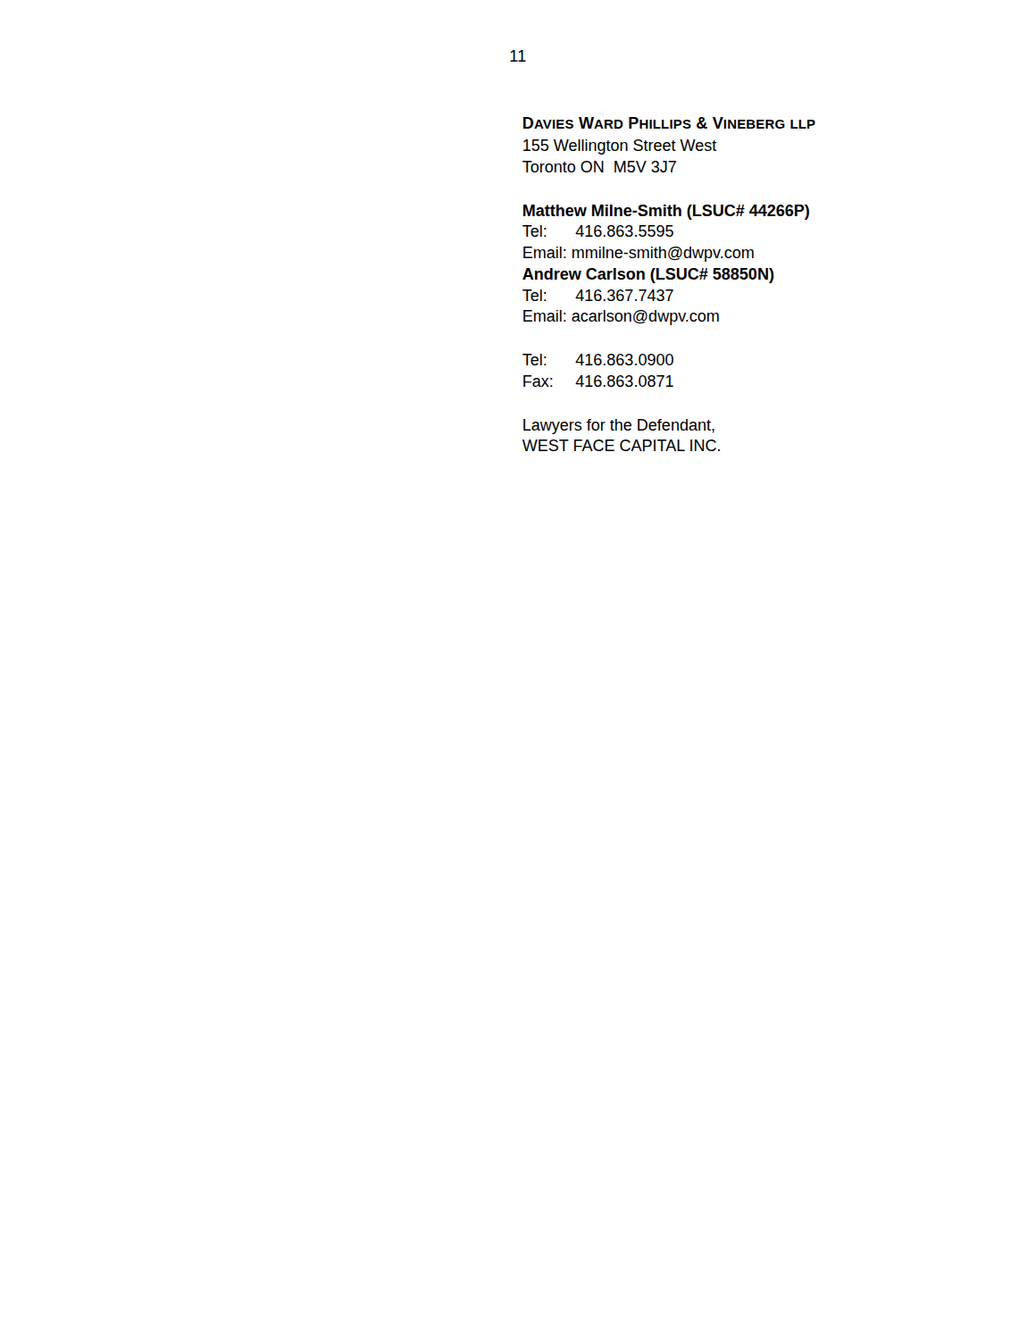11
DAVIES WARD PHILLIPS & VINEBERG LLP
155 Wellington Street West
Toronto ON M5V 3J7
Matthew Milne-Smith (LSUC# 44266P)
Tel: 416.863.5595
Email: mmilne-smith@dwpv.com
Andrew Carlson (LSUC# 58850N)
Tel: 416.367.7437
Email: acarlson@dwpv.com
Tel: 416.863.0900
Fax: 416.863.0871
Lawyers for the Defendant,
WEST FACE CAPITAL INC.